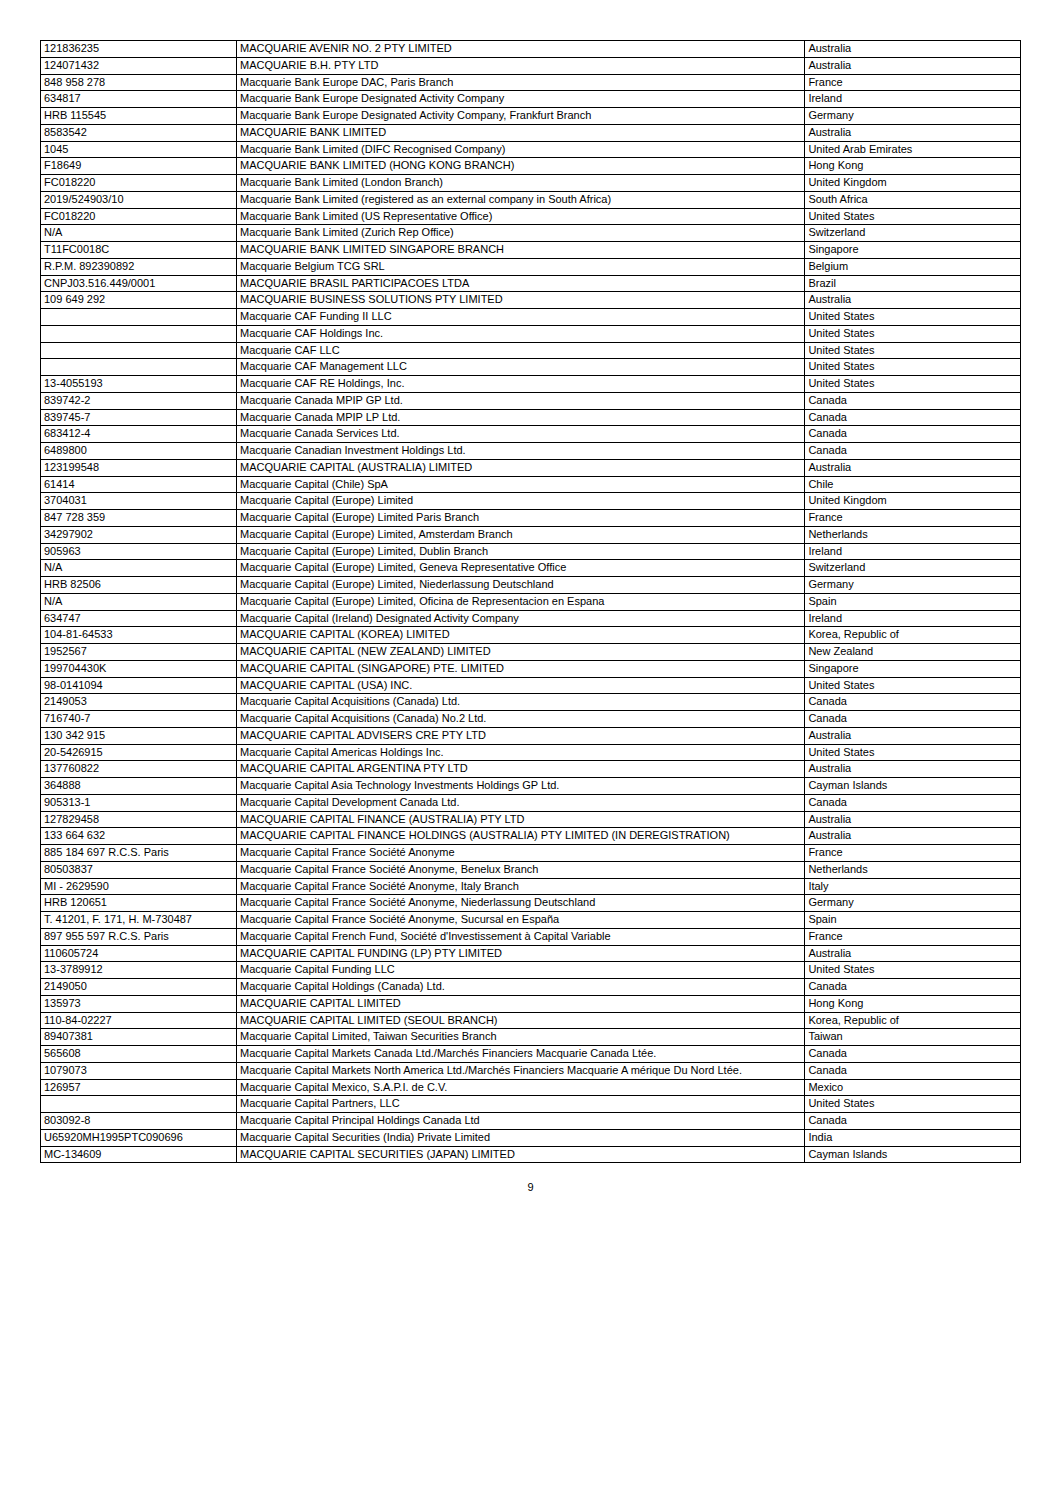| 121836235 | MACQUARIE AVENIR NO. 2 PTY LIMITED | Australia |
| 124071432 | MACQUARIE B.H. PTY LTD | Australia |
| 848 958 278 | Macquarie Bank Europe DAC, Paris Branch | France |
| 634817 | Macquarie Bank Europe Designated Activity Company | Ireland |
| HRB 115545 | Macquarie Bank Europe Designated Activity Company, Frankfurt Branch | Germany |
| 8583542 | MACQUARIE BANK LIMITED | Australia |
| 1045 | Macquarie Bank Limited (DIFC Recognised Company) | United Arab Emirates |
| F18649 | MACQUARIE BANK LIMITED (HONG KONG BRANCH) | Hong Kong |
| FC018220 | Macquarie Bank Limited (London Branch) | United Kingdom |
| 2019/524903/10 | Macquarie Bank Limited (registered as an external company in South Africa) | South Africa |
| FC018220 | Macquarie Bank Limited (US Representative Office) | United States |
| N/A | Macquarie Bank Limited (Zurich Rep Office) | Switzerland |
| T11FC0018C | MACQUARIE BANK LIMITED SINGAPORE BRANCH | Singapore |
| R.P.M. 892390892 | Macquarie Belgium TCG SRL | Belgium |
| CNPJ03.516.449/0001 | MACQUARIE BRASIL PARTICIPACOES LTDA | Brazil |
| 109 649 292 | MACQUARIE BUSINESS SOLUTIONS PTY LIMITED | Australia |
| | Macquarie CAF Funding II LLC | United States |
| | Macquarie CAF Holdings Inc. | United States |
| | Macquarie CAF LLC | United States |
| | Macquarie CAF Management LLC | United States |
| 13-4055193 | Macquarie CAF RE Holdings, Inc. | United States |
| 839742-2 | Macquarie Canada MPIP GP Ltd. | Canada |
| 839745-7 | Macquarie Canada MPIP LP Ltd. | Canada |
| 683412-4 | Macquarie Canada Services Ltd. | Canada |
| 6489800 | Macquarie Canadian Investment Holdings Ltd. | Canada |
| 123199548 | MACQUARIE CAPITAL (AUSTRALIA) LIMITED | Australia |
| 61414 | Macquarie Capital (Chile) SpA | Chile |
| 3704031 | Macquarie Capital (Europe) Limited | United Kingdom |
| 847 728 359 | Macquarie Capital (Europe) Limited Paris Branch | France |
| 34297902 | Macquarie Capital (Europe) Limited, Amsterdam Branch | Netherlands |
| 905963 | Macquarie Capital (Europe) Limited, Dublin Branch | Ireland |
| N/A | Macquarie Capital (Europe) Limited, Geneva Representative Office | Switzerland |
| HRB 82506 | Macquarie Capital (Europe) Limited, Niederlassung Deutschland | Germany |
| N/A | Macquarie Capital (Europe) Limited, Oficina de Representacion en Espana | Spain |
| 634747 | Macquarie Capital (Ireland) Designated Activity Company | Ireland |
| 104-81-64533 | MACQUARIE CAPITAL (KOREA) LIMITED | Korea, Republic of |
| 1952567 | MACQUARIE CAPITAL (NEW ZEALAND) LIMITED | New Zealand |
| 199704430K | MACQUARIE CAPITAL (SINGAPORE) PTE. LIMITED | Singapore |
| 98-0141094 | MACQUARIE CAPITAL (USA) INC. | United States |
| 2149053 | Macquarie Capital Acquisitions (Canada) Ltd. | Canada |
| 716740-7 | Macquarie Capital Acquisitions (Canada) No.2 Ltd. | Canada |
| 130 342 915 | MACQUARIE CAPITAL ADVISERS CRE PTY LTD | Australia |
| 20-5426915 | Macquarie Capital Americas Holdings Inc. | United States |
| 137760822 | MACQUARIE CAPITAL ARGENTINA PTY LTD | Australia |
| 364888 | Macquarie Capital Asia Technology Investments Holdings GP Ltd. | Cayman Islands |
| 905313-1 | Macquarie Capital Development Canada Ltd. | Canada |
| 127829458 | MACQUARIE CAPITAL FINANCE (AUSTRALIA) PTY LTD | Australia |
| 133 664 632 | MACQUARIE CAPITAL FINANCE HOLDINGS (AUSTRALIA) PTY LIMITED (IN DEREGISTRATION) | Australia |
| 885 184 697 R.C.S. Paris | Macquarie Capital France Société Anonyme | France |
| 80503837 | Macquarie Capital France Société Anonyme, Benelux Branch | Netherlands |
| MI - 2629590 | Macquarie Capital France Société Anonyme, Italy Branch | Italy |
| HRB 120651 | Macquarie Capital France Société Anonyme, Niederlassung Deutschland | Germany |
| T. 41201, F. 171, H. M-730487 | Macquarie Capital France Société Anonyme, Sucursal en España | Spain |
| 897 955 597 R.C.S. Paris | Macquarie Capital French Fund, Société d'Investissement à Capital Variable | France |
| 110605724 | MACQUARIE CAPITAL FUNDING (LP) PTY LIMITED | Australia |
| 13-3789912 | Macquarie Capital Funding LLC | United States |
| 2149050 | Macquarie Capital Holdings (Canada) Ltd. | Canada |
| 135973 | MACQUARIE CAPITAL LIMITED | Hong Kong |
| 110-84-02227 | MACQUARIE CAPITAL LIMITED (SEOUL BRANCH) | Korea, Republic of |
| 89407381 | Macquarie Capital Limited, Taiwan Securities Branch | Taiwan |
| 565608 | Macquarie Capital Markets Canada Ltd./Marchés Financiers Macquarie Canada Ltée. | Canada |
| 1079073 | Macquarie Capital Markets North America Ltd./Marchés Financiers Macquarie A mérique Du Nord Ltée. | Canada |
| 126957 | Macquarie Capital Mexico, S.A.P.I. de C.V. | Mexico |
| | Macquarie Capital Partners, LLC | United States |
| 803092-8 | Macquarie Capital Principal Holdings Canada Ltd | Canada |
| U65920MH1995PTC090696 | Macquarie Capital Securities (India) Private Limited | India |
| MC-134609 | MACQUARIE CAPITAL SECURITIES (JAPAN) LIMITED | Cayman Islands |
9